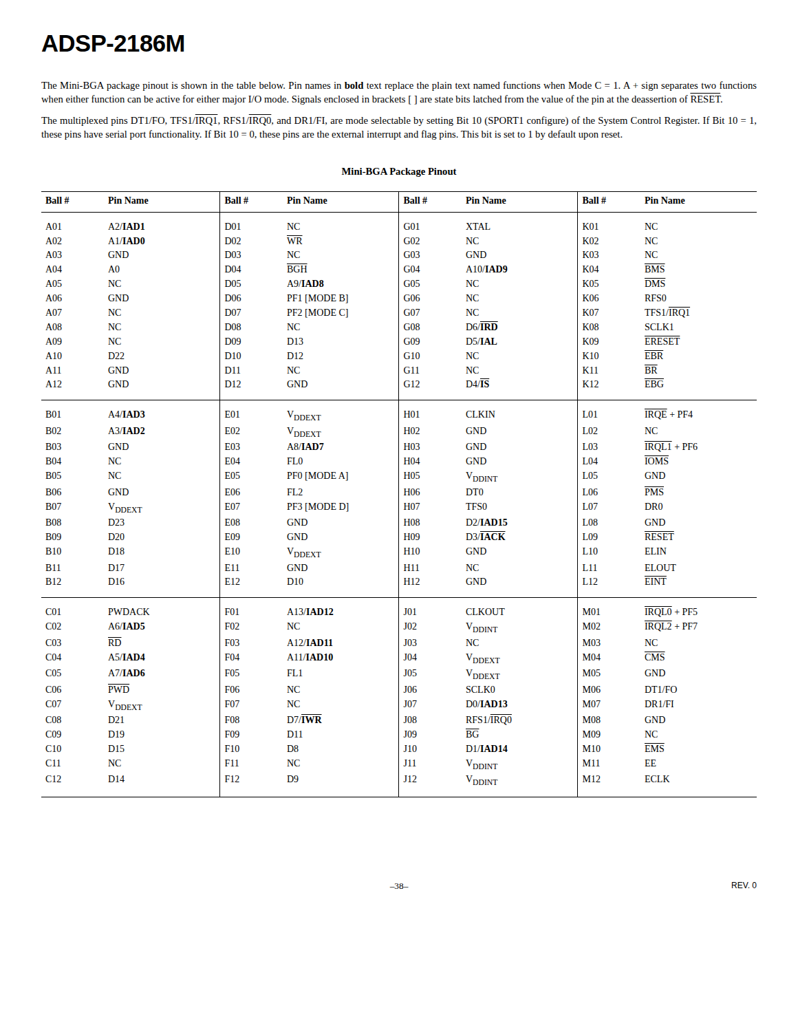ADSP-2186M
The Mini-BGA package pinout is shown in the table below. Pin names in bold text replace the plain text named functions when Mode C = 1. A + sign separates two functions when either function can be active for either major I/O mode. Signals enclosed in brackets [ ] are state bits latched from the value of the pin at the deassertion of RESET.
The multiplexed pins DT1/FO, TFS1/IRQ1, RFS1/IRQ0, and DR1/FI, are mode selectable by setting Bit 10 (SPORT1 configure) of the System Control Register. If Bit 10 = 1, these pins have serial port functionality. If Bit 10 = 0, these pins are the external interrupt and flag pins. This bit is set to 1 by default upon reset.
Mini-BGA Package Pinout
| Ball # | Pin Name | Ball # | Pin Name | Ball # | Pin Name | Ball # | Pin Name |
| --- | --- | --- | --- | --- | --- | --- | --- |
| A01 | A2/ IAD1 | D01 | NC | G01 | XTAL | K01 | NC |
| A02 | A1/ IAD0 | D02 | WR | G02 | NC | K02 | NC |
| A03 | GND | D03 | NC | G03 | GND | K03 | NC |
| A04 | A0 | D04 | BGH | G04 | A10/ IAD9 | K04 | BMS |
| A05 | NC | D05 | A9/ IAD8 | G05 | NC | K05 | DMS |
| A06 | GND | D06 | PF1 [MODE B] | G06 | NC | K06 | RFS0 |
| A07 | NC | D07 | PF2 [MODE C] | G07 | NC | K07 | TFS1/ IRQ1 |
| A08 | NC | D08 | NC | G08 | D6/ IRD | K08 | SCLK1 |
| A09 | NC | D09 | D13 | G09 | D5/ IAL | K09 | ERESET |
| A10 | D22 | D10 | D12 | G10 | NC | K10 | EBR |
| A11 | GND | D11 | NC | G11 | NC | K11 | BR |
| A12 | GND | D12 | GND | G12 | D4/ IS | K12 | EBG |
| B01 | A4/ IAD3 | E01 | V DDEXT | H01 | CLKIN | L01 | IRQE + PF4 |
| B02 | A3/ IAD2 | E02 | V DDEXT | H02 | GND | L02 | NC |
| B03 | GND | E03 | A8/ IAD7 | H03 | GND | L03 | IRQL1 + PF6 |
| B04 | NC | E04 | FL0 | H04 | GND | L04 | IOMS |
| B05 | NC | E05 | PF0 [MODE A] | H05 | V DDINT | L05 | GND |
| B06 | GND | E06 | FL2 | H06 | DT0 | L06 | PMS |
| B07 | V DDEXT | E07 | PF3 [MODE D] | H07 | TFS0 | L07 | DR0 |
| B08 | D23 | E08 | GND | H08 | D2/ IAD15 | L08 | GND |
| B09 | D20 | E09 | GND | H09 | D3/ IACK | L09 | RESET |
| B10 | D18 | E10 | V DDEXT | H10 | GND | L10 | ELIN |
| B11 | D17 | E11 | GND | H11 | NC | L11 | ELOUT |
| B12 | D16 | E12 | D10 | H12 | GND | L12 | EINT |
| C01 | PWDACK | F01 | A13/ IAD12 | J01 | CLKOUT | M01 | IRQL0 + PF5 |
| C02 | A6/ IAD5 | F02 | NC | J02 | V DDINT | M02 | IRQL2 + PF7 |
| C03 | RD | F03 | A12/ IAD11 | J03 | NC | M03 | NC |
| C04 | A5/ IAD4 | F04 | A11/ IAD10 | J04 | V DDEXT | M04 | CMS |
| C05 | A7/ IAD6 | F05 | FL1 | J05 | V DDEXT | M05 | GND |
| C06 | PWD | F06 | NC | J06 | SCLK0 | M06 | DT1/FO |
| C07 | V DDEXT | F07 | NC | J07 | D0/ IAD13 | M07 | DR1/FI |
| C08 | D21 | F08 | D7/ IWR | J08 | RFS1/ IRQ0 | M08 | GND |
| C09 | D19 | F09 | D11 | J09 | BG | M09 | NC |
| C10 | D15 | F10 | D8 | J10 | D1/ IAD14 | M10 | EMS |
| C11 | NC | F11 | NC | J11 | V DDINT | M11 | EE |
| C12 | D14 | F12 | D9 | J12 | V DDINT | M12 | ECLK |
–38–
REV. 0